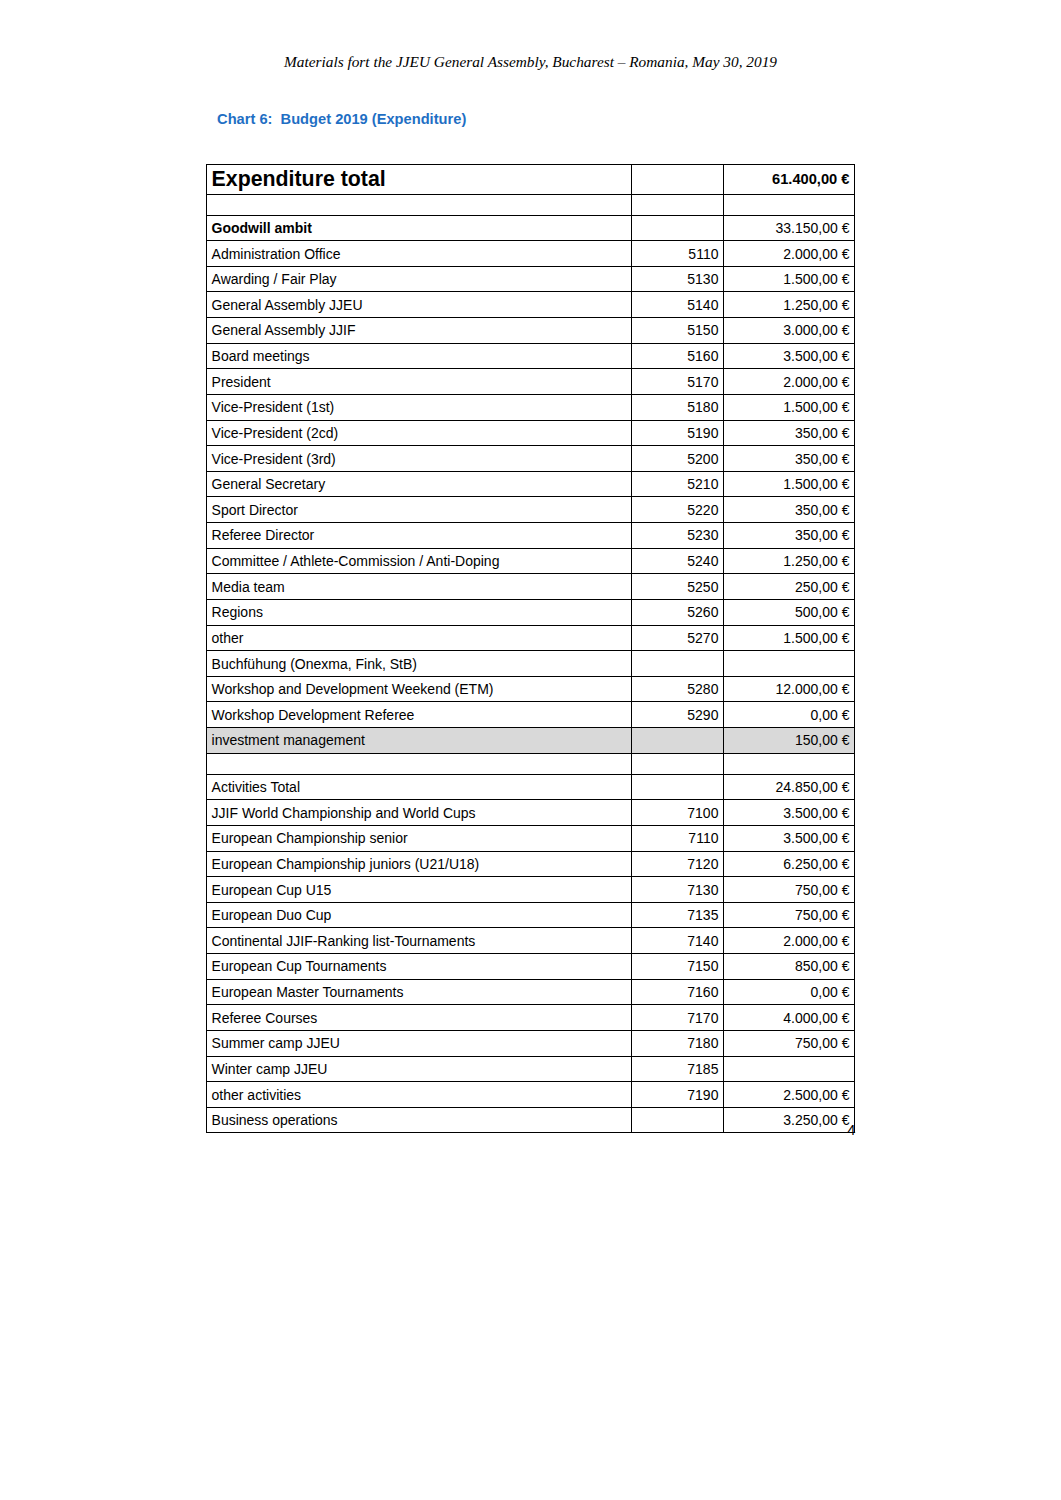Materials fort the JJEU General Assembly, Bucharest – Romania, May 30, 2019
Chart 6: Budget 2019 (Expenditure)
| Expenditure total | | 61.400,00 € |
| Goodwill ambit | | 33.150,00 € |
| Administration Office | 5110 | 2.000,00 € |
| Awarding / Fair Play | 5130 | 1.500,00 € |
| General Assembly JJEU | 5140 | 1.250,00 € |
| General Assembly JJIF | 5150 | 3.000,00 € |
| Board meetings | 5160 | 3.500,00 € |
| President | 5170 | 2.000,00 € |
| Vice-President (1st) | 5180 | 1.500,00 € |
| Vice-President (2cd) | 5190 | 350,00 € |
| Vice-President (3rd) | 5200 | 350,00 € |
| General Secretary | 5210 | 1.500,00 € |
| Sport Director | 5220 | 350,00 € |
| Referee Director | 5230 | 350,00 € |
| Committee / Athlete-Commission / Anti-Doping | 5240 | 1.250,00 € |
| Media team | 5250 | 250,00 € |
| Regions | 5260 | 500,00 € |
| other | 5270 | 1.500,00 € |
| Buchfühung (Onexma, Fink, StB) | | |
| Workshop and Development Weekend (ETM) | 5280 | 12.000,00 € |
| Workshop Development Referee | 5290 | 0,00 € |
| investment management | | 150,00 € |
| Activities Total | | 24.850,00 € |
| JJIF World Championship and World Cups | 7100 | 3.500,00 € |
| European Championship senior | 7110 | 3.500,00 € |
| European Championship juniors (U21/U18) | 7120 | 6.250,00 € |
| European Cup U15 | 7130 | 750,00 € |
| European Duo Cup | 7135 | 750,00 € |
| Continental JJIF-Ranking list-Tournaments | 7140 | 2.000,00 € |
| European Cup Tournaments | 7150 | 850,00 € |
| European Master Tournaments | 7160 | 0,00 € |
| Referee Courses | 7170 | 4.000,00 € |
| Summer camp JJEU | 7180 | 750,00 € |
| Winter camp JJEU | 7185 | |
| other activities | 7190 | 2.500,00 € |
| Business operations | | 3.250,00 € |
4